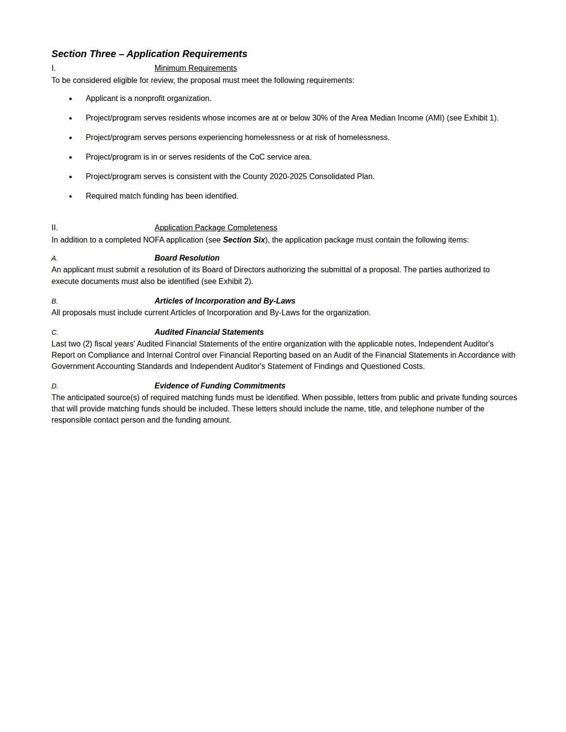Section Three – Application Requirements
I. Minimum Requirements
To be considered eligible for review, the proposal must meet the following requirements:
Applicant is a nonprofit organization.
Project/program serves residents whose incomes are at or below 30% of the Area Median Income (AMI) (see Exhibit 1).
Project/program serves persons experiencing homelessness or at risk of homelessness.
Project/program is in or serves residents of the CoC service area.
Project/program serves is consistent with the County 2020-2025 Consolidated Plan.
Required match funding has been identified.
II. Application Package Completeness
In addition to a completed NOFA application (see Section Six), the application package must contain the following items:
A. Board Resolution
An applicant must submit a resolution of its Board of Directors authorizing the submittal of a proposal. The parties authorized to execute documents must also be identified (see Exhibit 2).
B. Articles of Incorporation and By-Laws
All proposals must include current Articles of Incorporation and By-Laws for the organization.
C. Audited Financial Statements
Last two (2) fiscal years' Audited Financial Statements of the entire organization with the applicable notes, Independent Auditor's Report on Compliance and Internal Control over Financial Reporting based on an Audit of the Financial Statements in Accordance with Government Accounting Standards and Independent Auditor's Statement of Findings and Questioned Costs.
D. Evidence of Funding Commitments
The anticipated source(s) of required matching funds must be identified. When possible, letters from public and private funding sources that will provide matching funds should be included. These letters should include the name, title, and telephone number of the responsible contact person and the funding amount.